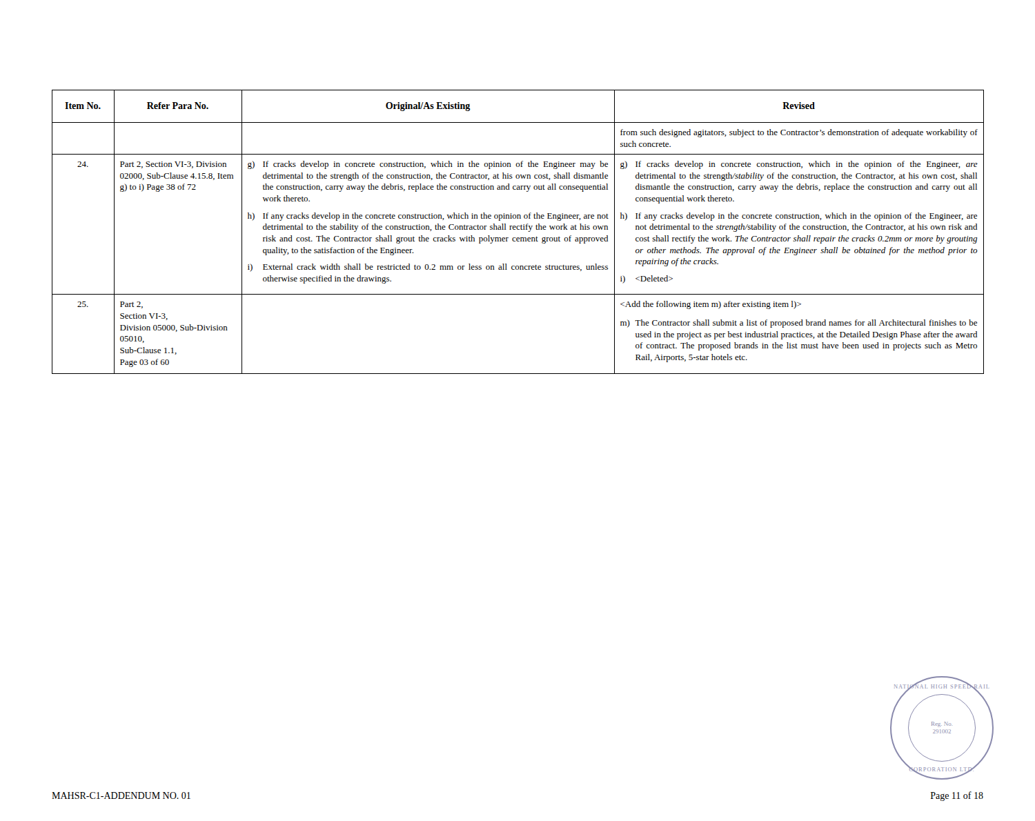| Item No. | Refer Para No. | Original/As Existing | Revised |
| --- | --- | --- | --- |
| | | | from such designed agitators, subject to the Contractor’s demonstration of adequate workability of such concrete. |
| 24. | Part 2, Section VI-3, Division 02000, Sub-Clause 4.15.8, Item g) to i) Page 38 of 72 | g) If cracks develop in concrete construction, which in the opinion of the Engineer may be detrimental to the strength of the construction, the Contractor, at his own cost, shall dismantle the construction, carry away the debris, replace the construction and carry out all consequential work thereto. h) If any cracks develop in the concrete construction, which in the opinion of the Engineer, are not detrimental to the stability of the construction, the Contractor shall rectify the work at his own risk and cost. The Contractor shall grout the cracks with polymer cement grout of approved quality, to the satisfaction of the Engineer. i) External crack width shall be restricted to 0.2 mm or less on all concrete structures, unless otherwise specified in the drawings. | g) If cracks develop in concrete construction, which in the opinion of the Engineer, are detrimental to the strength /stability of the construction, the Contractor, at his own cost, shall dismantle the construction, carry away the debris, replace the construction and carry out all consequential work thereto. h) If any cracks develop in the concrete construction, which in the opinion of the Engineer, are not detrimental to the strength/ stability of the construction, the Contractor, at his own risk and cost shall rectify the work. The Contractor shall repair the cracks 0.2mm or more by grouting or other methods. The approval of the Engineer shall be obtained for the method prior to repairing of the cracks. i) <Deleted> |
| 25. | Part 2, Section VI-3, Division 05000, Sub-Division 05010, Sub-Clause 1.1, Page 03 of 60 | | <Add the following item m) after existing item l)> m) The Contractor shall submit a list of proposed brand names for all Architectural finishes to be used in the project as per best industrial practices, at the Detailed Design Phase after the award of contract. The proposed brands in the list must have been used in projects such as Metro Rail, Airports, 5-star hotels etc. |
NATIONAL HIGH SPEED RAIL
Reg. No.
291002
CORPORATION LTD.
MAHSR-C1-ADDENDUM NO. 01
Page 11 of 18